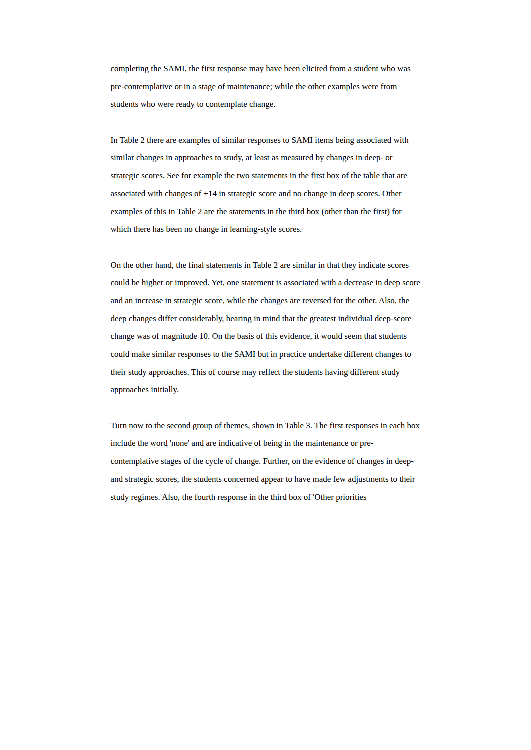completing the SAMI, the first response may have been elicited from a student who was pre-contemplative or in a stage of maintenance; while the other examples were from students who were ready to contemplate change.
In Table 2 there are examples of similar responses to SAMI items being associated with similar changes in approaches to study, at least as measured by changes in deep- or strategic scores. See for example the two statements in the first box of the table that are associated with changes of +14 in strategic score and no change in deep scores. Other examples of this in Table 2 are the statements in the third box (other than the first) for which there has been no change in learning-style scores.
On the other hand, the final statements in Table 2 are similar in that they indicate scores could be higher or improved. Yet, one statement is associated with a decrease in deep score and an increase in strategic score, while the changes are reversed for the other. Also, the deep changes differ considerably, bearing in mind that the greatest individual deep-score change was of magnitude 10. On the basis of this evidence, it would seem that students could make similar responses to the SAMI but in practice undertake different changes to their study approaches. This of course may reflect the students having different study approaches initially.
Turn now to the second group of themes, shown in Table 3. The first responses in each box include the word 'none' and are indicative of being in the maintenance or pre-contemplative stages of the cycle of change. Further, on the evidence of changes in deep- and strategic scores, the students concerned appear to have made few adjustments to their study regimes. Also, the fourth response in the third box of 'Other priorities